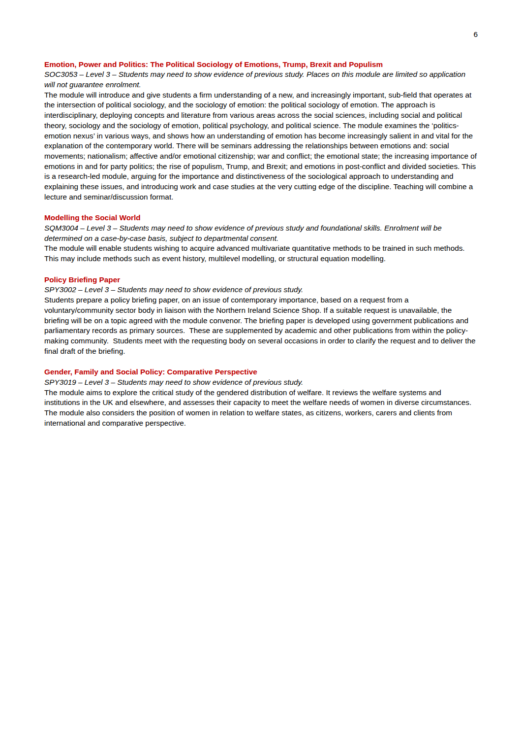6
Emotion, Power and Politics: The Political Sociology of Emotions, Trump, Brexit and Populism
SOC3053 – Level 3 – Students may need to show evidence of previous study. Places on this module are limited so application will not guarantee enrolment.
The module will introduce and give students a firm understanding of a new, and increasingly important, sub-field that operates at the intersection of political sociology, and the sociology of emotion: the political sociology of emotion. The approach is interdisciplinary, deploying concepts and literature from various areas across the social sciences, including social and political theory, sociology and the sociology of emotion, political psychology, and political science. The module examines the ‘politics-emotion nexus’ in various ways, and shows how an understanding of emotion has become increasingly salient in and vital for the explanation of the contemporary world. There will be seminars addressing the relationships between emotions and: social movements; nationalism; affective and/or emotional citizenship; war and conflict; the emotional state; the increasing importance of emotions in and for party politics; the rise of populism, Trump, and Brexit; and emotions in post-conflict and divided societies. This is a research-led module, arguing for the importance and distinctiveness of the sociological approach to understanding and explaining these issues, and introducing work and case studies at the very cutting edge of the discipline. Teaching will combine a lecture and seminar/discussion format.
Modelling the Social World
SQM3004 – Level 3 – Students may need to show evidence of previous study and foundational skills. Enrolment will be determined on a case-by-case basis, subject to departmental consent.
The module will enable students wishing to acquire advanced multivariate quantitative methods to be trained in such methods. This may include methods such as event history, multilevel modelling, or structural equation modelling.
Policy Briefing Paper
SPY3002 – Level 3 – Students may need to show evidence of previous study.
Students prepare a policy briefing paper, on an issue of contemporary importance, based on a request from a voluntary/community sector body in liaison with the Northern Ireland Science Shop. If a suitable request is unavailable, the briefing will be on a topic agreed with the module convenor. The briefing paper is developed using government publications and parliamentary records as primary sources. These are supplemented by academic and other publications from within the policy-making community. Students meet with the requesting body on several occasions in order to clarify the request and to deliver the final draft of the briefing.
Gender, Family and Social Policy: Comparative Perspective
SPY3019 – Level 3 – Students may need to show evidence of previous study.
The module aims to explore the critical study of the gendered distribution of welfare. It reviews the welfare systems and institutions in the UK and elsewhere, and assesses their capacity to meet the welfare needs of women in diverse circumstances. The module also considers the position of women in relation to welfare states, as citizens, workers, carers and clients from international and comparative perspective.